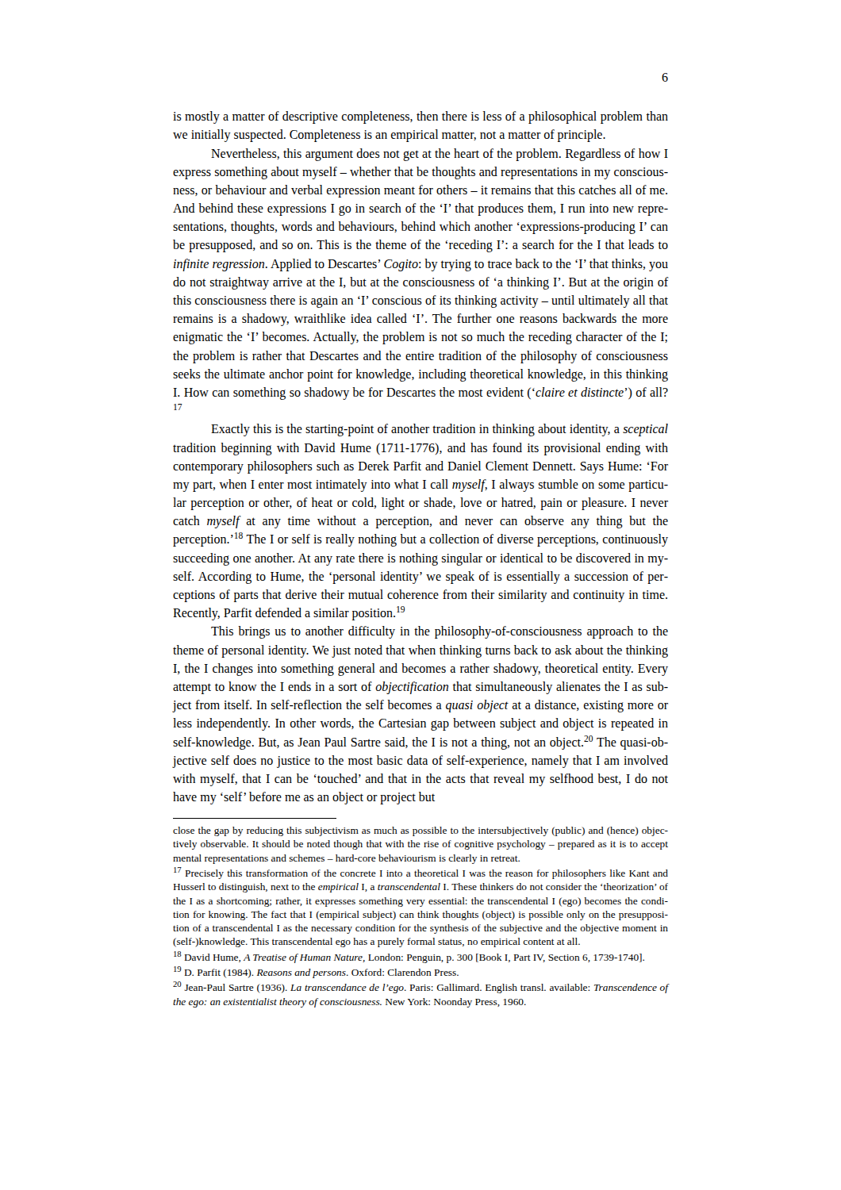6
is mostly a matter of descriptive completeness, then there is less of a philosophical problem than we initially suspected. Completeness is an empirical matter, not a matter of principle.
Nevertheless, this argument does not get at the heart of the problem. Regardless of how I express something about myself – whether that be thoughts and representations in my consciousness, or behaviour and verbal expression meant for others – it remains that this catches all of me. And behind these expressions I go in search of the ‘I’ that produces them, I run into new representations, thoughts, words and behaviours, behind which another ‘expressions-producing I’ can be presupposed, and so on. This is the theme of the ‘receding I’: a search for the I that leads to infinite regression. Applied to Descartes’ Cogito: by trying to trace back to the ‘I’ that thinks, you do not straightway arrive at the I, but at the consciousness of ‘a thinking I’. But at the origin of this consciousness there is again an ‘I’ conscious of its thinking activity – until ultimately all that remains is a shadowy, wraithlike idea called ‘I’. The further one reasons backwards the more enigmatic the ‘I’ becomes. Actually, the problem is not so much the receding character of the I; the problem is rather that Descartes and the entire tradition of the philosophy of consciousness seeks the ultimate anchor point for knowledge, including theoretical knowledge, in this thinking I. How can something so shadowy be for Descartes the most evident (‘claire et distincte’) of all?17
Exactly this is the starting-point of another tradition in thinking about identity, a sceptical tradition beginning with David Hume (1711-1776), and has found its provisional ending with contemporary philosophers such as Derek Parfit and Daniel Clement Dennett. Says Hume: ‘For my part, when I enter most intimately into what I call myself, I always stumble on some particular perception or other, of heat or cold, light or shade, love or hatred, pain or pleasure. I never catch myself at any time without a perception, and never can observe any thing but the perception.’18 The I or self is really nothing but a collection of diverse perceptions, continuously succeeding one another. At any rate there is nothing singular or identical to be discovered in myself. According to Hume, the ‘personal identity’ we speak of is essentially a succession of perceptions of parts that derive their mutual coherence from their similarity and continuity in time. Recently, Parfit defended a similar position.19
This brings us to another difficulty in the philosophy-of-consciousness approach to the theme of personal identity. We just noted that when thinking turns back to ask about the thinking I, the I changes into something general and becomes a rather shadowy, theoretical entity. Every attempt to know the I ends in a sort of objectification that simultaneously alienates the I as subject from itself. In self-reflection the self becomes a quasi object at a distance, existing more or less independently. In other words, the Cartesian gap between subject and object is repeated in self-knowledge. But, as Jean Paul Sartre said, the I is not a thing, not an object.20 The quasi-objective self does no justice to the most basic data of self-experience, namely that I am involved with myself, that I can be ‘touched’ and that in the acts that reveal my selfhood best, I do not have my ‘self’ before me as an object or project but
close the gap by reducing this subjectivism as much as possible to the intersubjectively (public) and (hence) objectively observable. It should be noted though that with the rise of cognitive psychology – prepared as it is to accept mental representations and schemes – hard-core behaviourism is clearly in retreat.
17 Precisely this transformation of the concrete I into a theoretical I was the reason for philosophers like Kant and Husserl to distinguish, next to the empirical I, a transcendental I. These thinkers do not consider the ‘theorization’ of the I as a shortcoming; rather, it expresses something very essential: the transcendental I (ego) becomes the condition for knowing. The fact that I (empirical subject) can think thoughts (object) is possible only on the presupposition of a transcendental I as the necessary condition for the synthesis of the subjective and the objective moment in (self-)knowledge. This transcendental ego has a purely formal status, no empirical content at all.
18 David Hume, A Treatise of Human Nature, London: Penguin, p. 300 [Book I, Part IV, Section 6, 1739-1740].
19 D. Parfit (1984). Reasons and persons. Oxford: Clarendon Press.
20 Jean-Paul Sartre (1936). La transcendance de l’ego. Paris: Gallimard. English transl. available: Transcendence of the ego: an existentialist theory of consciousness. New York: Noonday Press, 1960.